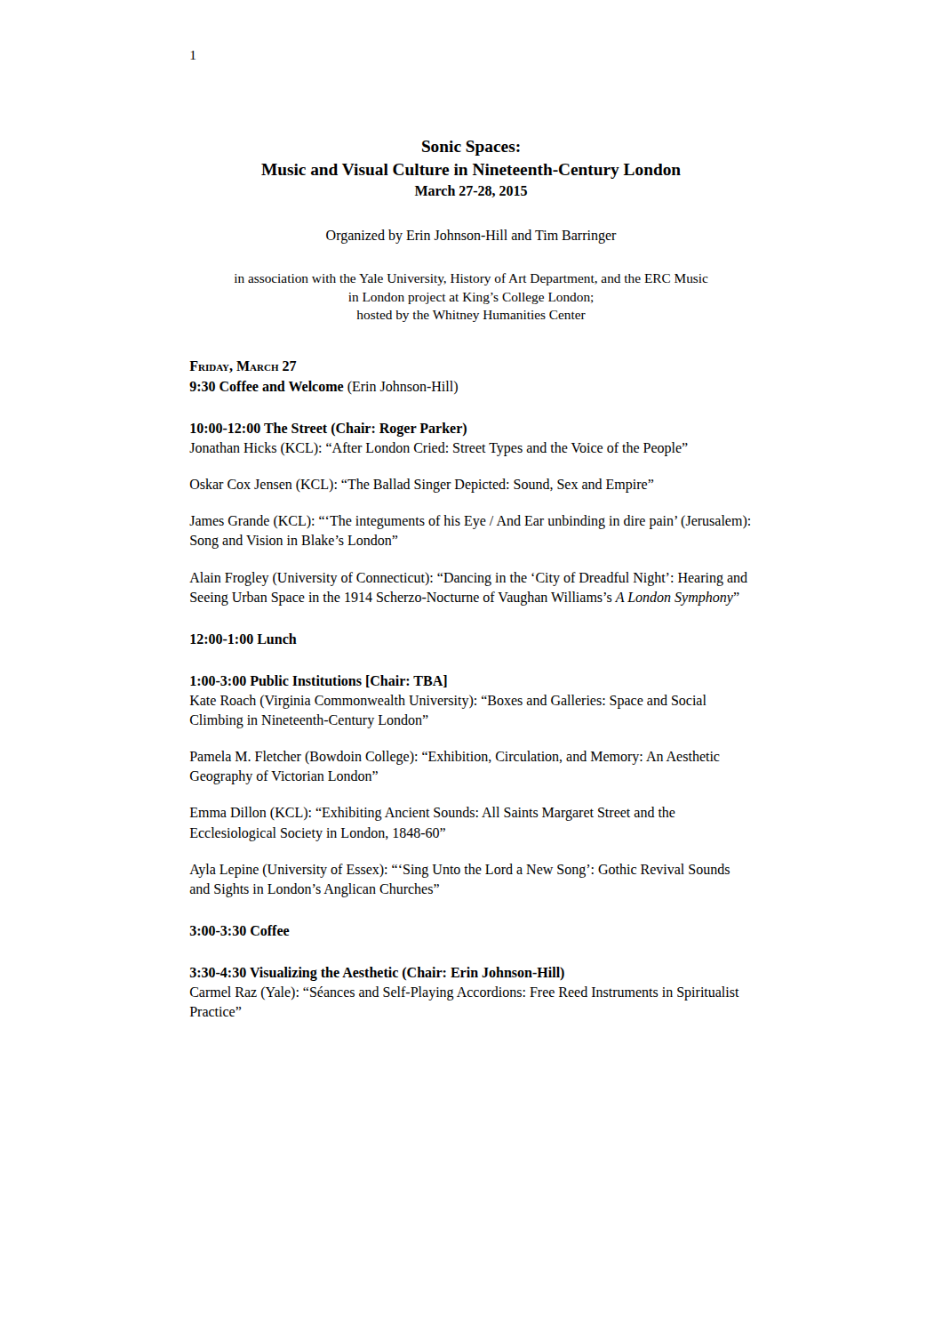1
Sonic Spaces:
Music and Visual Culture in Nineteenth-Century London
March 27-28, 2015
Organized by Erin Johnson-Hill and Tim Barringer
in association with the Yale University, History of Art Department, and the ERC Music
in London project at King’s College London;
hosted by the Whitney Humanities Center
Friday, March 27
9:30 Coffee and Welcome (Erin Johnson-Hill)
10:00-12:00 The Street (Chair: Roger Parker)
Jonathan Hicks (KCL): “After London Cried: Street Types and the Voice of the People”
Oskar Cox Jensen (KCL): “The Ballad Singer Depicted: Sound, Sex and Empire”
James Grande (KCL): “‘The integuments of his Eye / And Ear unbinding in dire pain’ (Jerusalem): Song and Vision in Blake’s London”
Alain Frogley (University of Connecticut): “Dancing in the ‘City of Dreadful Night’: Hearing and Seeing Urban Space in the 1914 Scherzo-Nocturne of Vaughan Williams’s A London Symphony”
12:00-1:00 Lunch
1:00-3:00 Public Institutions [Chair: TBA]
Kate Roach (Virginia Commonwealth University): “Boxes and Galleries: Space and Social Climbing in Nineteenth-Century London”
Pamela M. Fletcher (Bowdoin College): “Exhibition, Circulation, and Memory: An Aesthetic Geography of Victorian London”
Emma Dillon (KCL): “Exhibiting Ancient Sounds: All Saints Margaret Street and the Ecclesiological Society in London, 1848-60”
Ayla Lepine (University of Essex): “‘Sing Unto the Lord a New Song’: Gothic Revival Sounds and Sights in London’s Anglican Churches”
3:00-3:30 Coffee
3:30-4:30 Visualizing the Aesthetic (Chair: Erin Johnson-Hill)
Carmel Raz (Yale): “Séances and Self-Playing Accordions: Free Reed Instruments in Spiritualist Practice”